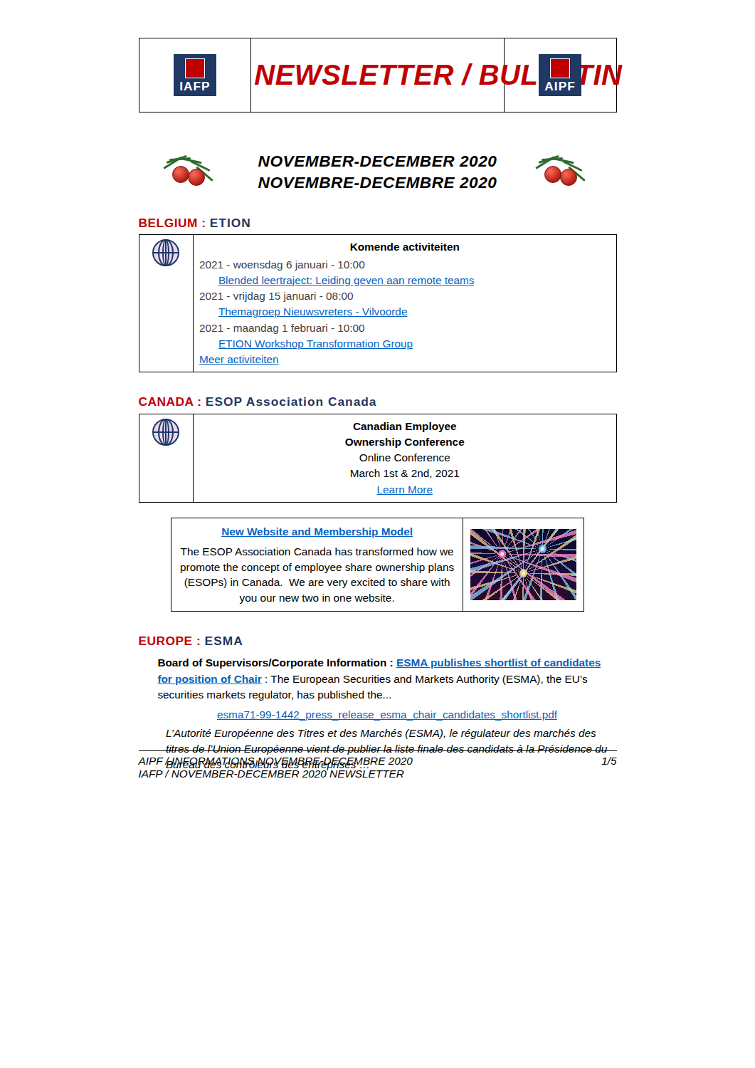| IAFP | NEWSLETTER / BULLETIN | AIPF |
NOVEMBER-DECEMBER 2020
NOVEMBRE-DECEMBRE 2020
BELGIUM : ETION
| | Komende activiteiten 2021 - woensdag 6 januari - 10:00 Blended leertraject: Leiding geven aan remote teams 2021 - vrijdag 15 januari - 08:00 Themagroep Nieuwsvreters - Vilvoorde 2021 - maandag 1 februari - 10:00 ETION Workshop Transformation Group Meer activiteiten |
CANADA : ESOP Association Canada
| | Canadian Employee Ownership Conference Online Conference March 1st & 2nd, 2021 Learn More |
| New Website and Membership Model The ESOP Association Canada has transformed how we promote the concept of employee share ownership plans (ESOPs) in Canada. We are very excited to share with you our new two in one website. | |
EUROPE : ESMA
Board of Supervisors/Corporate Information : ESMA publishes shortlist of candidates for position of Chair : The European Securities and Markets Authority (ESMA), the EU’s securities markets regulator, has published the...
esma71-99-1442_press_release_esma_chair_candidates_shortlist.pdf
L’Autorité Européenne des Titres et des Marchés (ESMA), le régulateur des marchés des titres de l’Union Européenne vient de publier la liste finale des candidats à la Présidence du Bureau des contrôleurs des entreprises …
| AIPF / INFORMATIONS NOVEMBRE-DECEMBRE 2020 | 1/5 |
| IAFP / NOVEMBER-DECEMBER 2020 NEWSLETTER | |